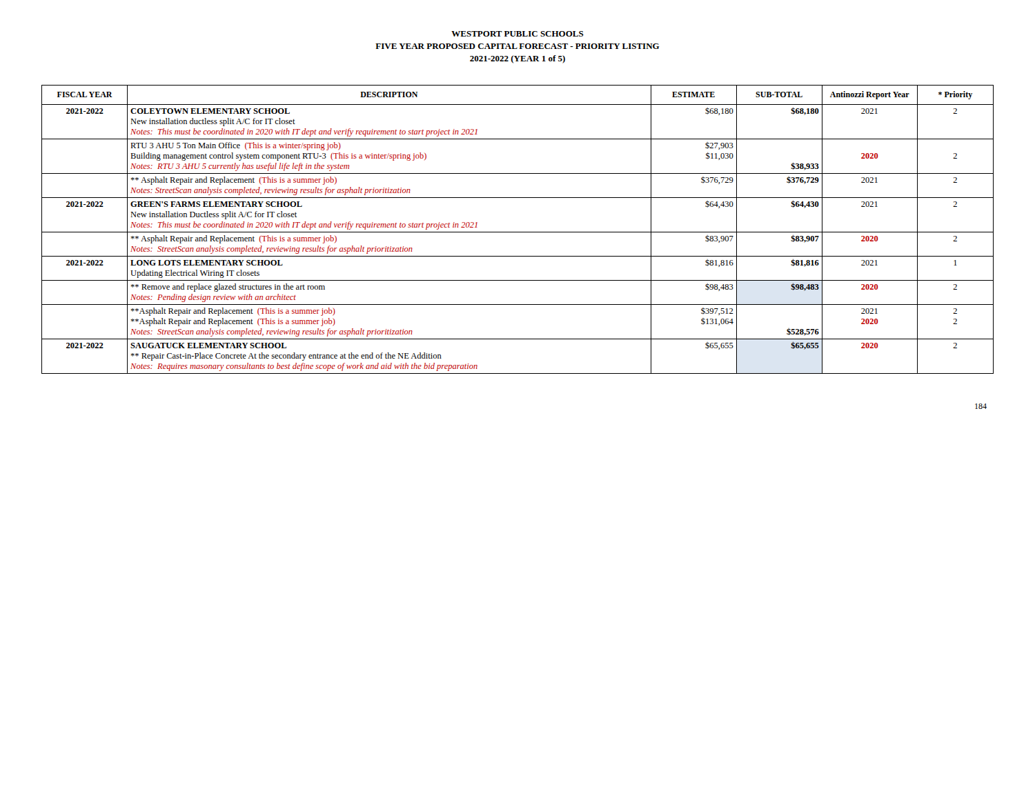WESTPORT PUBLIC SCHOOLS
FIVE YEAR PROPOSED CAPITAL FORECAST - PRIORITY LISTING
2021-2022 (YEAR 1 of 5)
| FISCAL YEAR | DESCRIPTION | ESTIMATE | SUB-TOTAL | Antinozzi Report Year | * Priority |
| --- | --- | --- | --- | --- | --- |
| 2021-2022 | COLEYTOWN ELEMENTARY SCHOOL New installation ductless split A/C for IT closet Notes: This must be coordinated in 2020 with IT dept and verify requirement to start project in 2021 | $68,180 | $68,180 | 2021 | 2 |
| | RTU 3 AHU 5 Ton Main Office (This is a winter/spring job) Building management control system component RTU-3 (This is a winter/spring job) Notes: RTU 3 AHU 5 currently has useful life left in the system | $27,903 $11,030 | $38,933 | 2020 | 2 |
| | ** Asphalt Repair and Replacement (This is a summer job) Notes: StreetScan analysis completed, reviewing results for asphalt prioritization | $376,729 | $376,729 | 2021 | 2 |
| 2021-2022 | GREEN'S FARMS ELEMENTARY SCHOOL New installation Ductless split A/C for IT closet Notes: This must be coordinated in 2020 with IT dept and verify requirement to start project in 2021 | $64,430 | $64,430 | 2021 | 2 |
| | ** Asphalt Repair and Replacement (This is a summer job) Notes: StreetScan analysis completed, reviewing results for asphalt prioritization | $83,907 | $83,907 | 2020 | 2 |
| 2021-2022 | LONG LOTS ELEMENTARY SCHOOL Updating Electrical Wiring IT closets | $81,816 | $81,816 | 2021 | 1 |
| | ** Remove and replace glazed structures in the art room Notes: Pending design review with an architect | $98,483 | $98,483 | 2020 | 2 |
| | **Asphalt Repair and Replacement (This is a summer job) **Asphalt Repair and Replacement (This is a summer job) Notes: StreetScan analysis completed, reviewing results for asphalt prioritization | $397,512 $131,064 | $528,576 | 2021 2020 | 2 2 |
| 2021-2022 | SAUGATUCK ELEMENTARY SCHOOL ** Repair Cast-in-Place Concrete At the secondary entrance at the end of the NE Addition Notes: Requires masonary consultants to best define scope of work and aid with the bid preparation | $65,655 | $65,655 | 2020 | 2 |
184